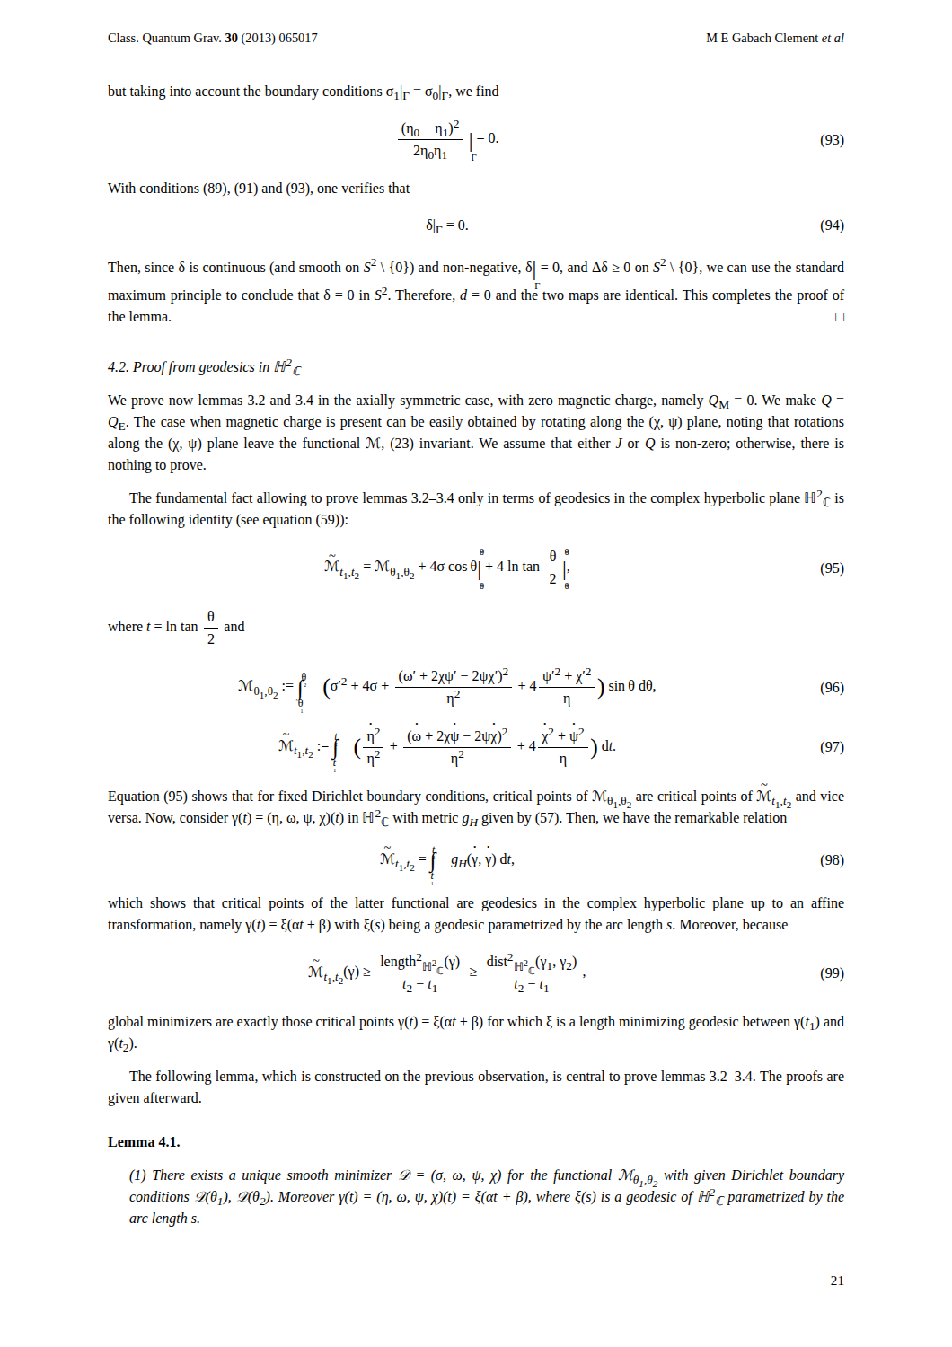Class. Quantum Grav. 30 (2013) 065017 M E Gabach Clement et al
but taking into account the boundary conditions σ1|Γ = σ0|Γ, we find
(η0 − η1)22η0η1 |Γ = 0.
(93)
With conditions (89), (91) and (93), one verifies that
δ|Γ = 0.
(94)
Then, since δ is continuous (and smooth on S2 \ {0}) and non-negative, δ|Γ = 0, and Δδ ≥ 0 on S2 \ {0}, we can use the standard maximum principle to conclude that δ = 0 in S2. Therefore, d = 0 and the two maps are identical. This completes the proof of the lemma. □
4.2. Proof from geodesics in ℍ2ℂ
We prove now lemmas 3.2 and 3.4 in the axially symmetric case, with zero magnetic charge, namely QM = 0. We make Q = QE. The case when magnetic charge is present can be easily obtained by rotating along the (χ, ψ) plane, noting that rotations along the (χ, ψ) plane leave the functional ℳ, (23) invariant. We assume that either J or Q is non-zero; otherwise, there is nothing to prove.
The fundamental fact allowing to prove lemmas 3.2–3.4 only in terms of geodesics in the complex hyperbolic plane ℍ2ℂ is the following identity (see equation (59)):
ℳt1,t2 = ℳθ1,θ2 + 4σ cos θ|θ1θ2 + 4 ln tan θ 2|θ1θ2,
(95)
where t = ln tan θ 2 and
ℳθ1,θ2 := ∫θ1θ2 (σ′2 + 4σ + (ω′ + 2χψ′ − 2ψχ′)2 η2 + 4ψ′2 + χ′2 η) sin θ dθ,
(96)
ℳt1,t2 := ∫t1t2 (η2 η2 + (ω + 2χψ − 2ψχ)2 η2 + 4χ2 + ψ2 η) dt.
(97)
Equation (95) shows that for fixed Dirichlet boundary conditions, critical points of ℳθ1,θ2 are critical points of ℳt1,t2 and vice versa. Now, consider γ(t) = (η, ω, ψ, χ)(t) in ℍ2ℂ with metric gH given by (57). Then, we have the remarkable relation
ℳt1,t2 = ∫t1t2 gH(γ, γ) dt,
(98)
which shows that critical points of the latter functional are geodesics in the complex hyperbolic plane up to an affine transformation, namely γ(t) = ξ(αt + β) with ξ(s) being a geodesic parametrized by the arc length s. Moreover, because
ℳt1,t2(γ) ≥ length2ℍ2ℂ(γ) t2 − t1 ≥ dist2ℍ2ℂ(γ1, γ2) t2 − t1,
(99)
global minimizers are exactly those critical points γ(t) = ξ(αt + β) for which ξ is a length minimizing geodesic between γ(t1) and γ(t2).
The following lemma, which is constructed on the previous observation, is central to prove lemmas 3.2–3.4. The proofs are given afterward.
Lemma 4.1.
(1) There exists a unique smooth minimizer 𝒟 = (σ, ω, ψ, χ) for the functional ℳθ1,θ2 with given Dirichlet boundary conditions 𝒟(θ1), 𝒟(θ2). Moreover γ(t) = (η, ω, ψ, χ)(t) = ξ(αt + β), where ξ(s) is a geodesic of ℍ2ℂ parametrized by the arc length s.
21